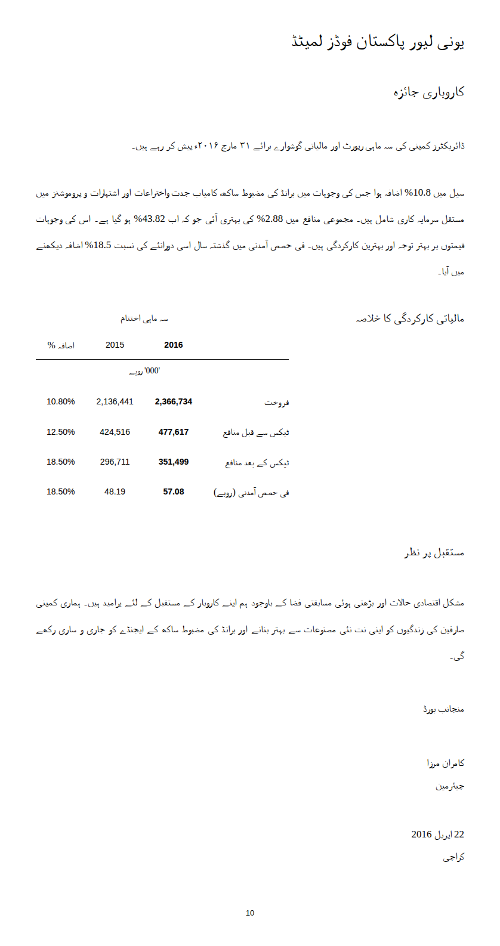یونی لیور پاکستان فوڈز لمیٹڈ
کاروباری جائزہ
ڈائریکٹرز کمپنی کی سہ ماہی رپورٹ اور مالیاتی گوشوارے برائے ۳۱ مارچ ۲۰۱۶ء پیش کر رہے ہیں۔
سیل میں 10.8% اضافہ ہوا جس کی وجوہات میں برانڈ کی مضبوط ساکھ، کامیاب جدت واختراعات اور اشتہارات و پروموشنز میں مستقل سرمایہ کاری شامل ہیں۔ مجموعی منافع میں 2.88% کی بہتری آئی جو کہ اب 43.82% ہو گیا ہے۔ اس کی وجوہات قیمتوں پر بہتر توجہ اور بہترین کارکردگی ہیں۔ فی حصص آمدنی میں گذشتہ سال اسی دورانئے کی نسبت 18.5% اضافہ دیکھنے میں آیا۔
مالیاتی کارکردگی کا خلاصہ
| | سہ ماہی اختتام | |
| | 2016 | 2015 | اضافہ % |
| | '000' روپے | |
| فروخت | 2,366,734 | 2,136,441 | 10.80% |
| ٹیکس سے قبل منافع | 477,617 | 424,516 | 12.50% |
| ٹیکس کے بعد منافع | 351,499 | 296,711 | 18.50% |
| فی حصص آمدنی (روپے) | 57.08 | 48.19 | 18.50% |
مستقبل پر نظر
مشکل اقتصادی حالات اور بڑھتی ہوئی مسابقتی فضا کے باوجود ہم اپنے کاروبار کے مستقبل کے لئے پرامید ہیں۔ ہماری کمپنی صارفین کی زندگیوں کو اپنی نت نئی مصنوعات سے بہتر بنانے اور برانڈ کی مضبوط ساکھ کے ایجنڈے کو جاری و ساری رکھے گی۔
منجانب بورڈ
کامران مرزا
چیئرمین
22 اپریل 2016
کراچی
10